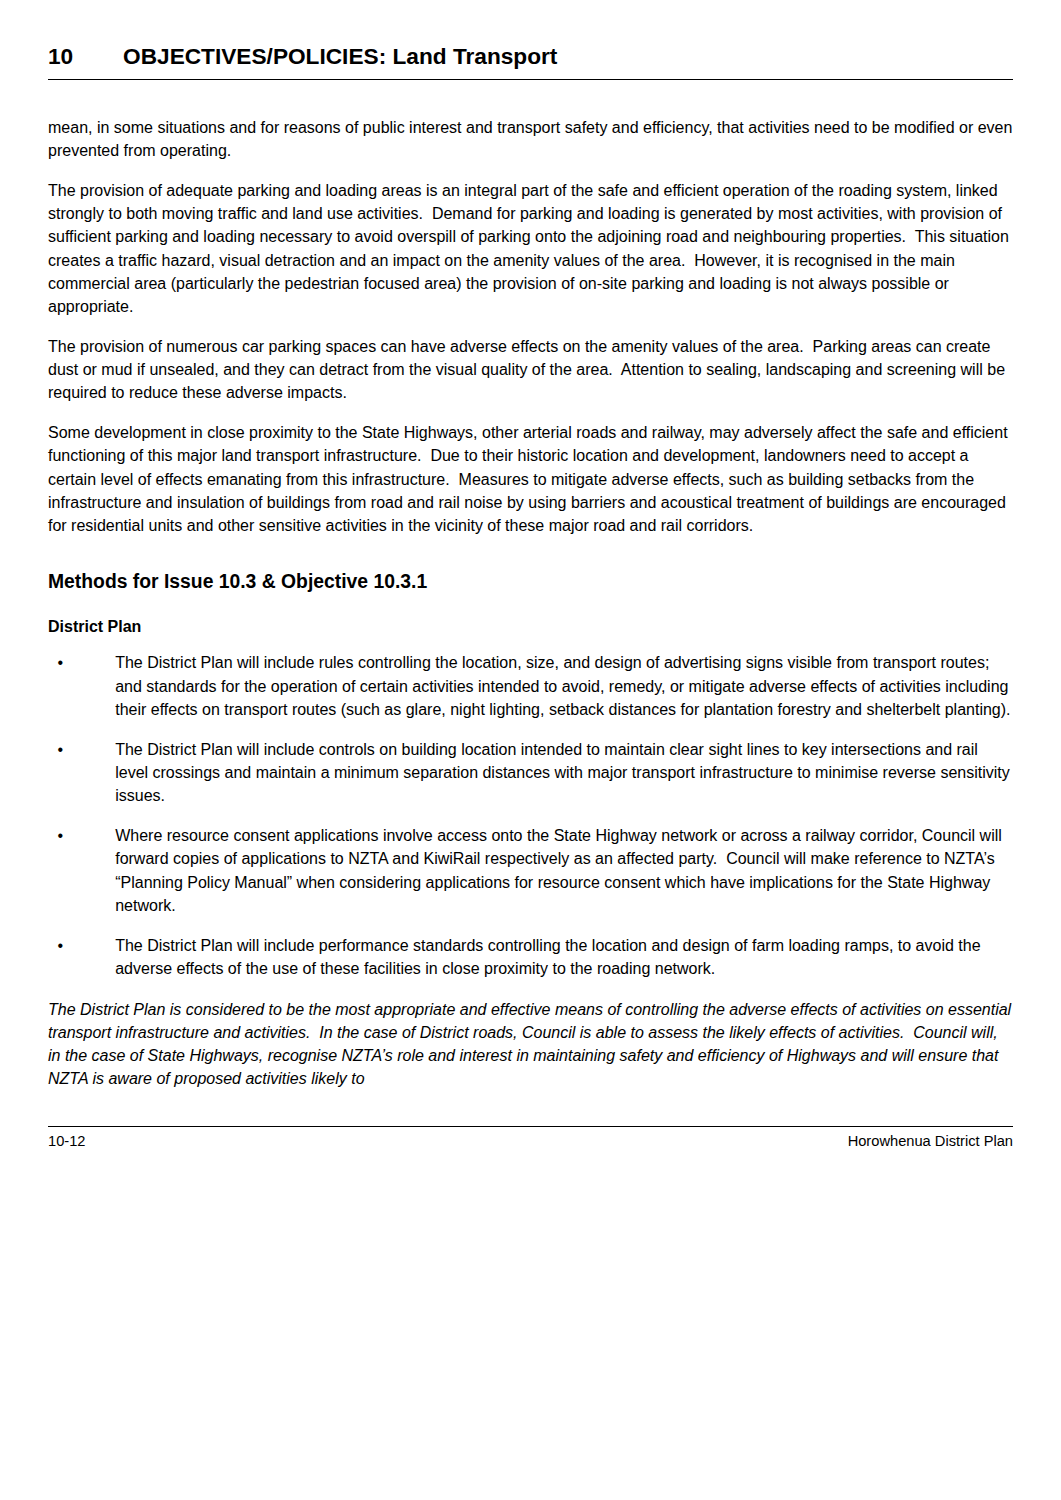10 OBJECTIVES/POLICIES: Land Transport
mean, in some situations and for reasons of public interest and transport safety and efficiency, that activities need to be modified or even prevented from operating.
The provision of adequate parking and loading areas is an integral part of the safe and efficient operation of the roading system, linked strongly to both moving traffic and land use activities. Demand for parking and loading is generated by most activities, with provision of sufficient parking and loading necessary to avoid overspill of parking onto the adjoining road and neighbouring properties. This situation creates a traffic hazard, visual detraction and an impact on the amenity values of the area. However, it is recognised in the main commercial area (particularly the pedestrian focused area) the provision of on-site parking and loading is not always possible or appropriate.
The provision of numerous car parking spaces can have adverse effects on the amenity values of the area. Parking areas can create dust or mud if unsealed, and they can detract from the visual quality of the area. Attention to sealing, landscaping and screening will be required to reduce these adverse impacts.
Some development in close proximity to the State Highways, other arterial roads and railway, may adversely affect the safe and efficient functioning of this major land transport infrastructure. Due to their historic location and development, landowners need to accept a certain level of effects emanating from this infrastructure. Measures to mitigate adverse effects, such as building setbacks from the infrastructure and insulation of buildings from road and rail noise by using barriers and acoustical treatment of buildings are encouraged for residential units and other sensitive activities in the vicinity of these major road and rail corridors.
Methods for Issue 10.3 & Objective 10.3.1
District Plan
The District Plan will include rules controlling the location, size, and design of advertising signs visible from transport routes; and standards for the operation of certain activities intended to avoid, remedy, or mitigate adverse effects of activities including their effects on transport routes (such as glare, night lighting, setback distances for plantation forestry and shelterbelt planting).
The District Plan will include controls on building location intended to maintain clear sight lines to key intersections and rail level crossings and maintain a minimum separation distances with major transport infrastructure to minimise reverse sensitivity issues.
Where resource consent applications involve access onto the State Highway network or across a railway corridor, Council will forward copies of applications to NZTA and KiwiRail respectively as an affected party. Council will make reference to NZTA’s “Planning Policy Manual” when considering applications for resource consent which have implications for the State Highway network.
The District Plan will include performance standards controlling the location and design of farm loading ramps, to avoid the adverse effects of the use of these facilities in close proximity to the roading network.
The District Plan is considered to be the most appropriate and effective means of controlling the adverse effects of activities on essential transport infrastructure and activities. In the case of District roads, Council is able to assess the likely effects of activities. Council will, in the case of State Highways, recognise NZTA’s role and interest in maintaining safety and efficiency of Highways and will ensure that NZTA is aware of proposed activities likely to
10-12 Horowhenua District Plan